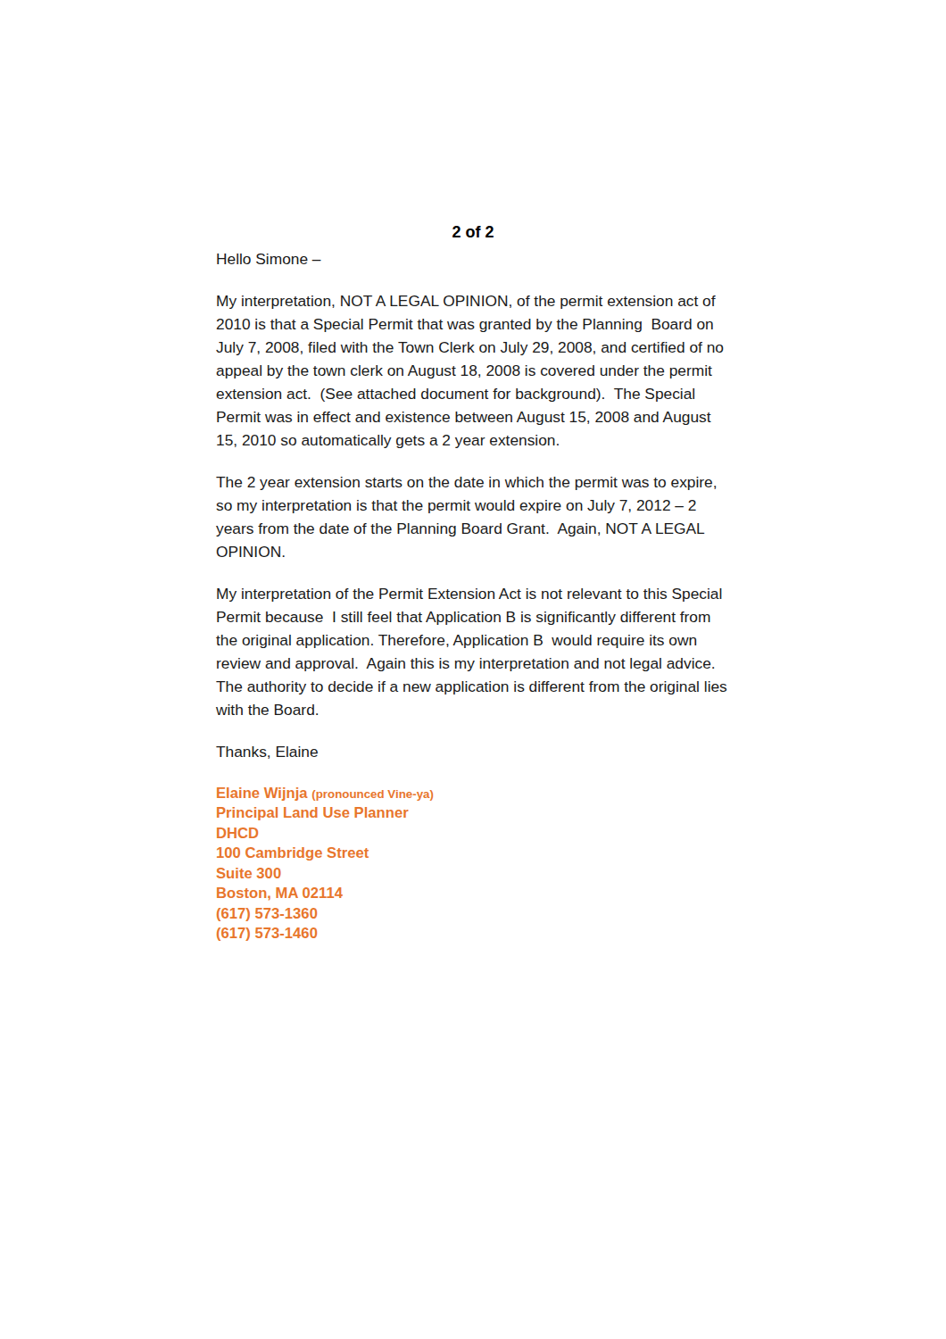2 of 2
Hello Simone –
My interpretation, NOT A LEGAL OPINION, of the permit extension act of 2010 is that a Special Permit that was granted by the Planning Board on July 7, 2008, filed with the Town Clerk on July 29, 2008, and certified of no appeal by the town clerk on August 18, 2008 is covered under the permit extension act. (See attached document for background). The Special Permit was in effect and existence between August 15, 2008 and August 15, 2010 so automatically gets a 2 year extension.
The 2 year extension starts on the date in which the permit was to expire, so my interpretation is that the permit would expire on July 7, 2012 – 2 years from the date of the Planning Board Grant. Again, NOT A LEGAL OPINION.
My interpretation of the Permit Extension Act is not relevant to this Special Permit because I still feel that Application B is significantly different from the original application. Therefore, Application B would require its own review and approval. Again this is my interpretation and not legal advice. The authority to decide if a new application is different from the original lies with the Board.
Thanks, Elaine
Elaine Wijnja (pronounced Vine-ya)
Principal Land Use Planner
DHCD
100 Cambridge Street
Suite 300
Boston, MA 02114
(617) 573-1360
(617) 573-1460